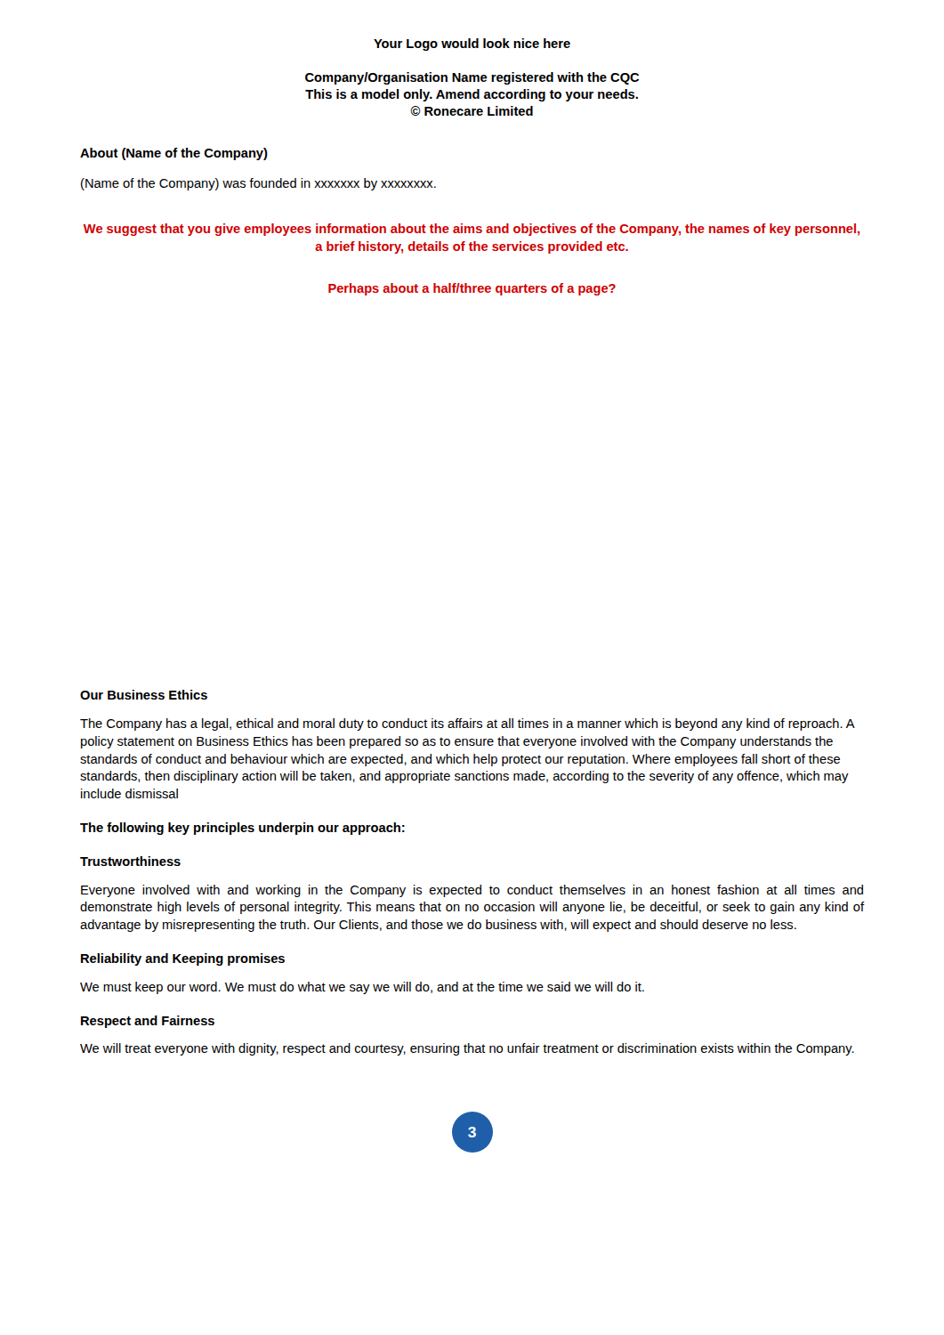Your Logo would look nice here
Company/Organisation Name registered with the CQC
This is a model only. Amend according to your needs.
© Ronecare Limited
About (Name of the Company)
(Name of the Company) was founded in xxxxxxx by xxxxxxxx.
We suggest that you give employees information about the aims and objectives of the Company, the names of key personnel, a brief history, details of the services provided etc.
Perhaps about a half/three quarters of a page?
Our Business Ethics
The Company has a legal, ethical and moral duty to conduct its affairs at all times in a manner which is beyond any kind of reproach. A policy statement on Business Ethics has been prepared so as to ensure that everyone involved with the Company understands the standards of conduct and behaviour which are expected, and which help protect our reputation. Where employees fall short of these standards, then disciplinary action will be taken, and appropriate sanctions made, according to the severity of any offence, which may include dismissal
The following key principles underpin our approach:
Trustworthiness
Everyone involved with and working in the Company is expected to conduct themselves in an honest fashion at all times and demonstrate high levels of personal integrity. This means that on no occasion will anyone lie, be deceitful, or seek to gain any kind of advantage by misrepresenting the truth. Our Clients, and those we do business with, will expect and should deserve no less.
Reliability and Keeping promises
We must keep our word. We must do what we say we will do, and at the time we said we will do it.
Respect and Fairness
We will treat everyone with dignity, respect and courtesy, ensuring that no unfair treatment or discrimination exists within the Company.
3